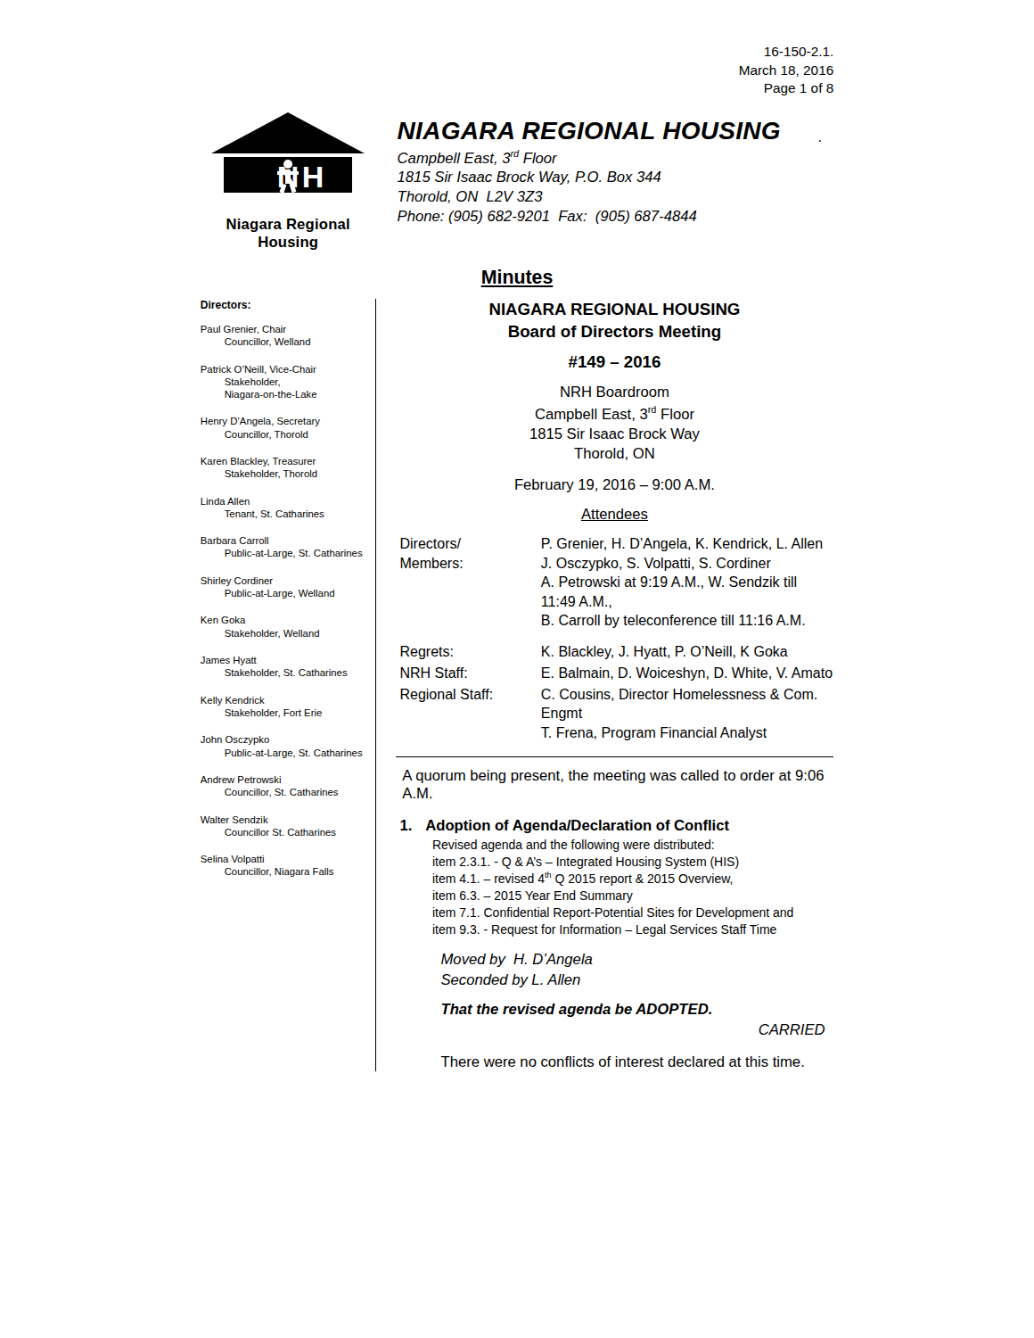16-150-2.1.
March 18, 2016
Page 1 of 8
N H
Niagara Regional Housing
NIAGARA REGIONAL HOUSING .
Campbell East, 3rd Floor
1815 Sir Isaac Brock Way, P.O. Box 344
Thorold, ON L2V 3Z3
Phone: (905) 682-9201 Fax: (905) 687-4844
Minutes
Directors:
Paul Grenier, Chair Councillor, Welland
Patrick O’Neill, Vice-Chair Stakeholder, Niagara-on-the-Lake
Henry D’Angela, Secretary Councillor, Thorold
Karen Blackley, Treasurer Stakeholder, Thorold
Linda Allen Tenant, St. Catharines
Barbara Carroll Public-at-Large, St. Catharines
Shirley Cordiner Public-at-Large, Welland
Ken Goka Stakeholder, Welland
James Hyatt Stakeholder, St. Catharines
Kelly Kendrick Stakeholder, Fort Erie
John Osczypko Public-at-Large, St. Catharines
Andrew Petrowski Councillor, St. Catharines
Walter Sendzik Councillor St. Catharines
Selina Volpatti Councillor, Niagara Falls
NIAGARA REGIONAL HOUSING
Board of Directors Meeting
#149 – 2016
NRH Boardroom
Campbell East, 3rd Floor
1815 Sir Isaac Brock Way
Thorold, ON
February 19, 2016 – 9:00 A.M.
Attendees
| Directors/ Members: | P. Grenier, H. D’Angela, K. Kendrick, L. Allen J. Osczypko, S. Volpatti, S. Cordiner A. Petrowski at 9:19 A.M., W. Sendzik till 11:49 A.M., B. Carroll by teleconference till 11:16 A.M. |
| Regrets: | K. Blackley, J. Hyatt, P. O’Neill, K Goka |
| NRH Staff: | E. Balmain, D. Woiceshyn, D. White, V. Amato |
| Regional Staff: | C. Cousins, Director Homelessness & Com. Engmt T. Frena, Program Financial Analyst |
A quorum being present, the meeting was called to order at 9:06 A.M.
1.
Adoption of Agenda/Declaration of Conflict
Revised agenda and the following were distributed:
item 2.3.1. - Q & A’s – Integrated Housing System (HIS)
item 4.1. – revised 4th Q 2015 report & 2015 Overview,
item 6.3. – 2015 Year End Summary
item 7.1. Confidential Report-Potential Sites for Development and
item 9.3. - Request for Information – Legal Services Staff Time
Moved by H. D’Angela
Seconded by L. Allen
That the revised agenda be ADOPTED.
CARRIED
There were no conflicts of interest declared at this time.